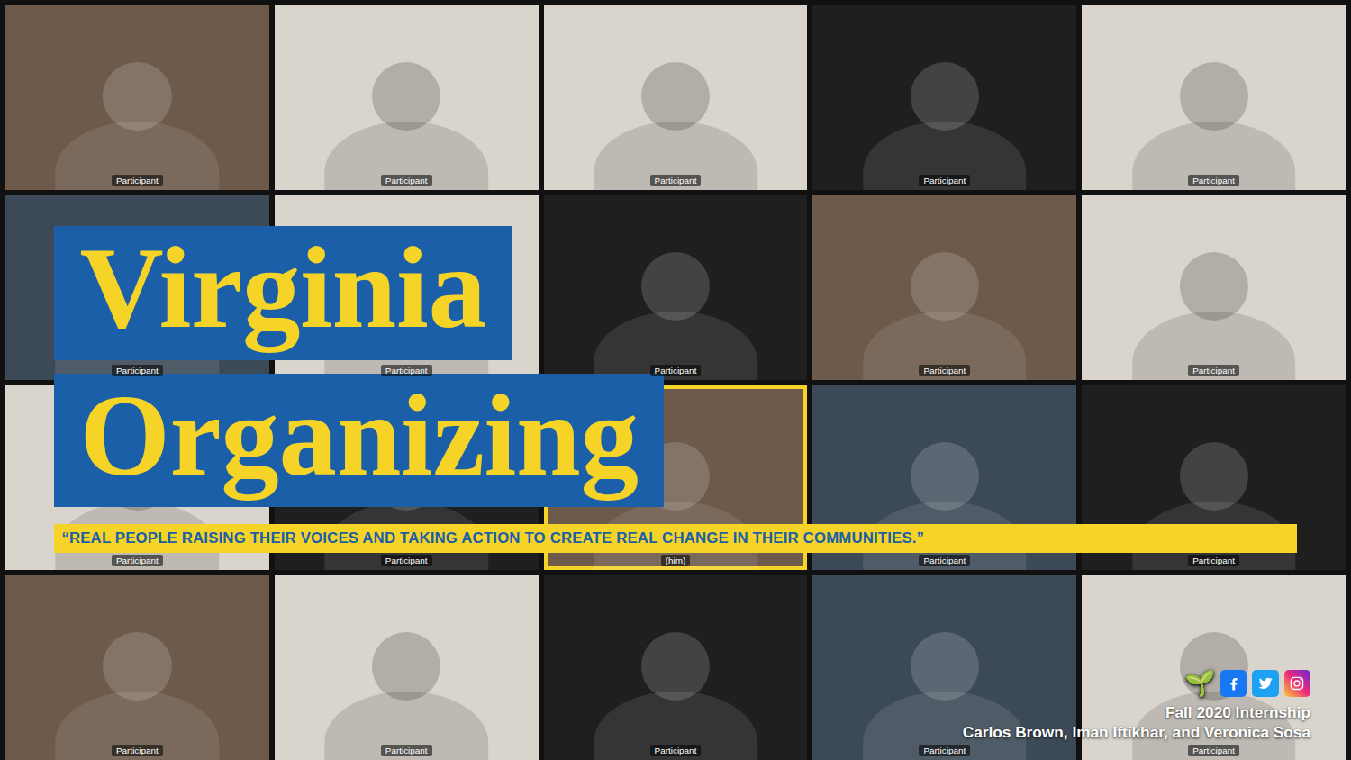Participant
Participant
Participant
Participant
Participant
Participant
Participant
Participant
Participant
Participant
Participant
Participant
(him)
Participant
Participant
Participant
Participant
Participant
Participant
Participant
Virginia Organizing
“Real people raising their voices and taking action to create real change in their communities.”
🌱
Fall 2020 Internship
Carlos Brown, Iman Iftikhar, and Veronica Sosa